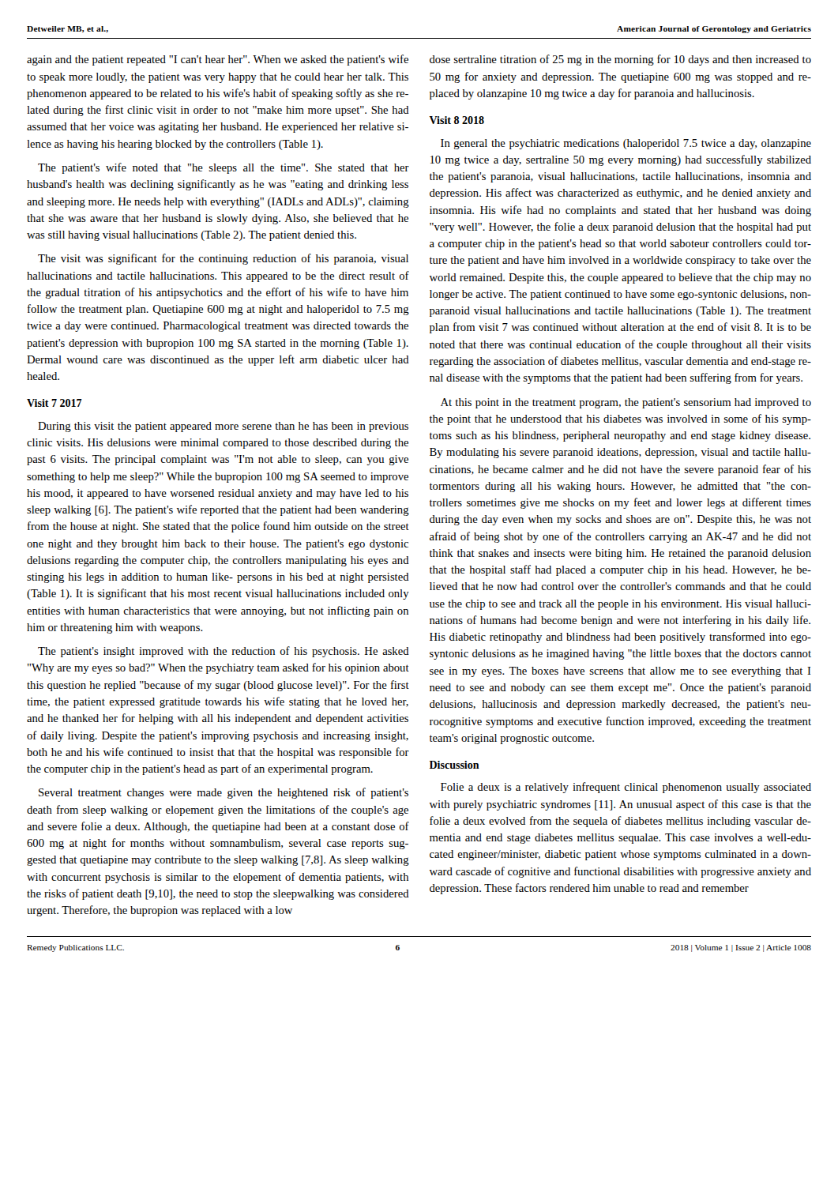Detweiler MB, et al.,
American Journal of Gerontology and Geriatrics
again and the patient repeated "I can't hear her". When we asked the patient's wife to speak more loudly, the patient was very happy that he could hear her talk. This phenomenon appeared to be related to his wife's habit of speaking softly as she related during the first clinic visit in order to not "make him more upset". She had assumed that her voice was agitating her husband. He experienced her relative silence as having his hearing blocked by the controllers (Table 1).
The patient's wife noted that "he sleeps all the time". She stated that her husband's health was declining significantly as he was "eating and drinking less and sleeping more. He needs help with everything" (IADLs and ADLs)", claiming that she was aware that her husband is slowly dying. Also, she believed that he was still having visual hallucinations (Table 2). The patient denied this.
The visit was significant for the continuing reduction of his paranoia, visual hallucinations and tactile hallucinations. This appeared to be the direct result of the gradual titration of his antipsychotics and the effort of his wife to have him follow the treatment plan. Quetiapine 600 mg at night and haloperidol to 7.5 mg twice a day were continued. Pharmacological treatment was directed towards the patient's depression with bupropion 100 mg SA started in the morning (Table 1). Dermal wound care was discontinued as the upper left arm diabetic ulcer had healed.
Visit 7 2017
During this visit the patient appeared more serene than he has been in previous clinic visits. His delusions were minimal compared to those described during the past 6 visits. The principal complaint was "I'm not able to sleep, can you give something to help me sleep?" While the bupropion 100 mg SA seemed to improve his mood, it appeared to have worsened residual anxiety and may have led to his sleep walking [6]. The patient's wife reported that the patient had been wandering from the house at night. She stated that the police found him outside on the street one night and they brought him back to their house. The patient's ego dystonic delusions regarding the computer chip, the controllers manipulating his eyes and stinging his legs in addition to human like- persons in his bed at night persisted (Table 1). It is significant that his most recent visual hallucinations included only entities with human characteristics that were annoying, but not inflicting pain on him or threatening him with weapons.
The patient's insight improved with the reduction of his psychosis. He asked "Why are my eyes so bad?" When the psychiatry team asked for his opinion about this question he replied "because of my sugar (blood glucose level)". For the first time, the patient expressed gratitude towards his wife stating that he loved her, and he thanked her for helping with all his independent and dependent activities of daily living. Despite the patient's improving psychosis and increasing insight, both he and his wife continued to insist that that the hospital was responsible for the computer chip in the patient's head as part of an experimental program.
Several treatment changes were made given the heightened risk of patient's death from sleep walking or elopement given the limitations of the couple's age and severe folie a deux. Although, the quetiapine had been at a constant dose of 600 mg at night for months without somnambulism, several case reports suggested that quetiapine may contribute to the sleep walking [7,8]. As sleep walking with concurrent psychosis is similar to the elopement of dementia patients, with the risks of patient death [9,10], the need to stop the sleepwalking was considered urgent. Therefore, the bupropion was replaced with a low
dose sertraline titration of 25 mg in the morning for 10 days and then increased to 50 mg for anxiety and depression. The quetiapine 600 mg was stopped and replaced by olanzapine 10 mg twice a day for paranoia and hallucinosis.
Visit 8 2018
In general the psychiatric medications (haloperidol 7.5 twice a day, olanzapine 10 mg twice a day, sertraline 50 mg every morning) had successfully stabilized the patient's paranoia, visual hallucinations, tactile hallucinations, insomnia and depression. His affect was characterized as euthymic, and he denied anxiety and insomnia. His wife had no complaints and stated that her husband was doing "very well". However, the folie a deux paranoid delusion that the hospital had put a computer chip in the patient's head so that world saboteur controllers could torture the patient and have him involved in a worldwide conspiracy to take over the world remained. Despite this, the couple appeared to believe that the chip may no longer be active. The patient continued to have some ego-syntonic delusions, nonparanoid visual hallucinations and tactile hallucinations (Table 1). The treatment plan from visit 7 was continued without alteration at the end of visit 8. It is to be noted that there was continual education of the couple throughout all their visits regarding the association of diabetes mellitus, vascular dementia and end-stage renal disease with the symptoms that the patient had been suffering from for years.
At this point in the treatment program, the patient's sensorium had improved to the point that he understood that his diabetes was involved in some of his symptoms such as his blindness, peripheral neuropathy and end stage kidney disease. By modulating his severe paranoid ideations, depression, visual and tactile hallucinations, he became calmer and he did not have the severe paranoid fear of his tormentors during all his waking hours. However, he admitted that "the controllers sometimes give me shocks on my feet and lower legs at different times during the day even when my socks and shoes are on". Despite this, he was not afraid of being shot by one of the controllers carrying an AK-47 and he did not think that snakes and insects were biting him. He retained the paranoid delusion that the hospital staff had placed a computer chip in his head. However, he believed that he now had control over the controller's commands and that he could use the chip to see and track all the people in his environment. His visual hallucinations of humans had become benign and were not interfering in his daily life. His diabetic retinopathy and blindness had been positively transformed into ego-syntonic delusions as he imagined having "the little boxes that the doctors cannot see in my eyes. The boxes have screens that allow me to see everything that I need to see and nobody can see them except me". Once the patient's paranoid delusions, hallucinosis and depression markedly decreased, the patient's neurocognitive symptoms and executive function improved, exceeding the treatment team's original prognostic outcome.
Discussion
Folie a deux is a relatively infrequent clinical phenomenon usually associated with purely psychiatric syndromes [11]. An unusual aspect of this case is that the folie a deux evolved from the sequela of diabetes mellitus including vascular dementia and end stage diabetes mellitus sequalae. This case involves a well-educated engineer/minister, diabetic patient whose symptoms culminated in a downward cascade of cognitive and functional disabilities with progressive anxiety and depression. These factors rendered him unable to read and remember
Remedy Publications LLC.
6
2018 | Volume 1 | Issue 2 | Article 1008